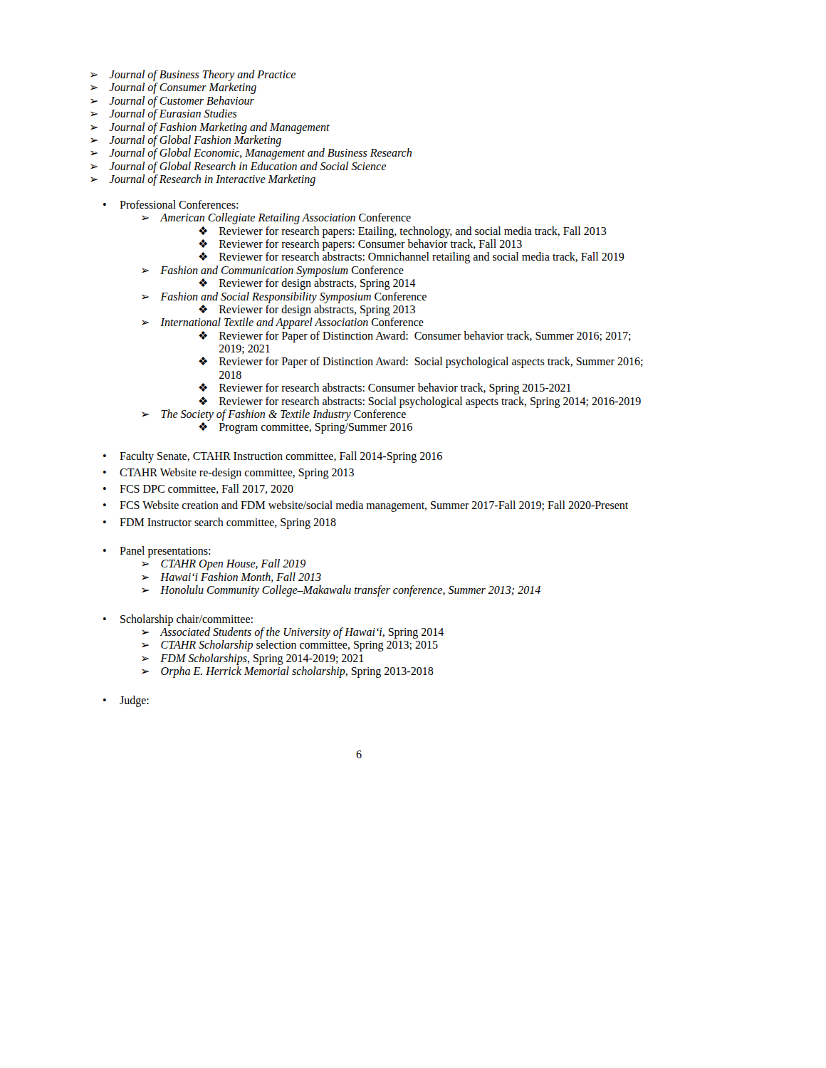Journal of Business Theory and Practice
Journal of Consumer Marketing
Journal of Customer Behaviour
Journal of Eurasian Studies
Journal of Fashion Marketing and Management
Journal of Global Fashion Marketing
Journal of Global Economic, Management and Business Research
Journal of Global Research in Education and Social Science
Journal of Research in Interactive Marketing
Professional Conferences:
American Collegiate Retailing Association Conference
Reviewer for research papers: Etailing, technology, and social media track, Fall 2013
Reviewer for research papers: Consumer behavior track, Fall 2013
Reviewer for research abstracts: Omnichannel retailing and social media track, Fall 2019
Fashion and Communication Symposium Conference
Reviewer for design abstracts, Spring 2014
Fashion and Social Responsibility Symposium Conference
Reviewer for design abstracts, Spring 2013
International Textile and Apparel Association Conference
Reviewer for Paper of Distinction Award: Consumer behavior track, Summer 2016; 2017; 2019; 2021
Reviewer for Paper of Distinction Award: Social psychological aspects track, Summer 2016; 2018
Reviewer for research abstracts: Consumer behavior track, Spring 2015-2021
Reviewer for research abstracts: Social psychological aspects track, Spring 2014; 2016-2019
The Society of Fashion & Textile Industry Conference
Program committee, Spring/Summer 2016
Faculty Senate, CTAHR Instruction committee, Fall 2014-Spring 2016
CTAHR Website re-design committee, Spring 2013
FCS DPC committee, Fall 2017, 2020
FCS Website creation and FDM website/social media management, Summer 2017-Fall 2019; Fall 2020-Present
FDM Instructor search committee, Spring 2018
Panel presentations:
CTAHR Open House, Fall 2019
Hawaiʻi Fashion Month, Fall 2013
Honolulu Community College–Makawalu transfer conference, Summer 2013; 2014
Scholarship chair/committee:
Associated Students of the University of Hawaiʻi, Spring 2014
CTAHR Scholarship selection committee, Spring 2013; 2015
FDM Scholarships, Spring 2014-2019; 2021
Orpha E. Herrick Memorial scholarship, Spring 2013-2018
Judge:
6